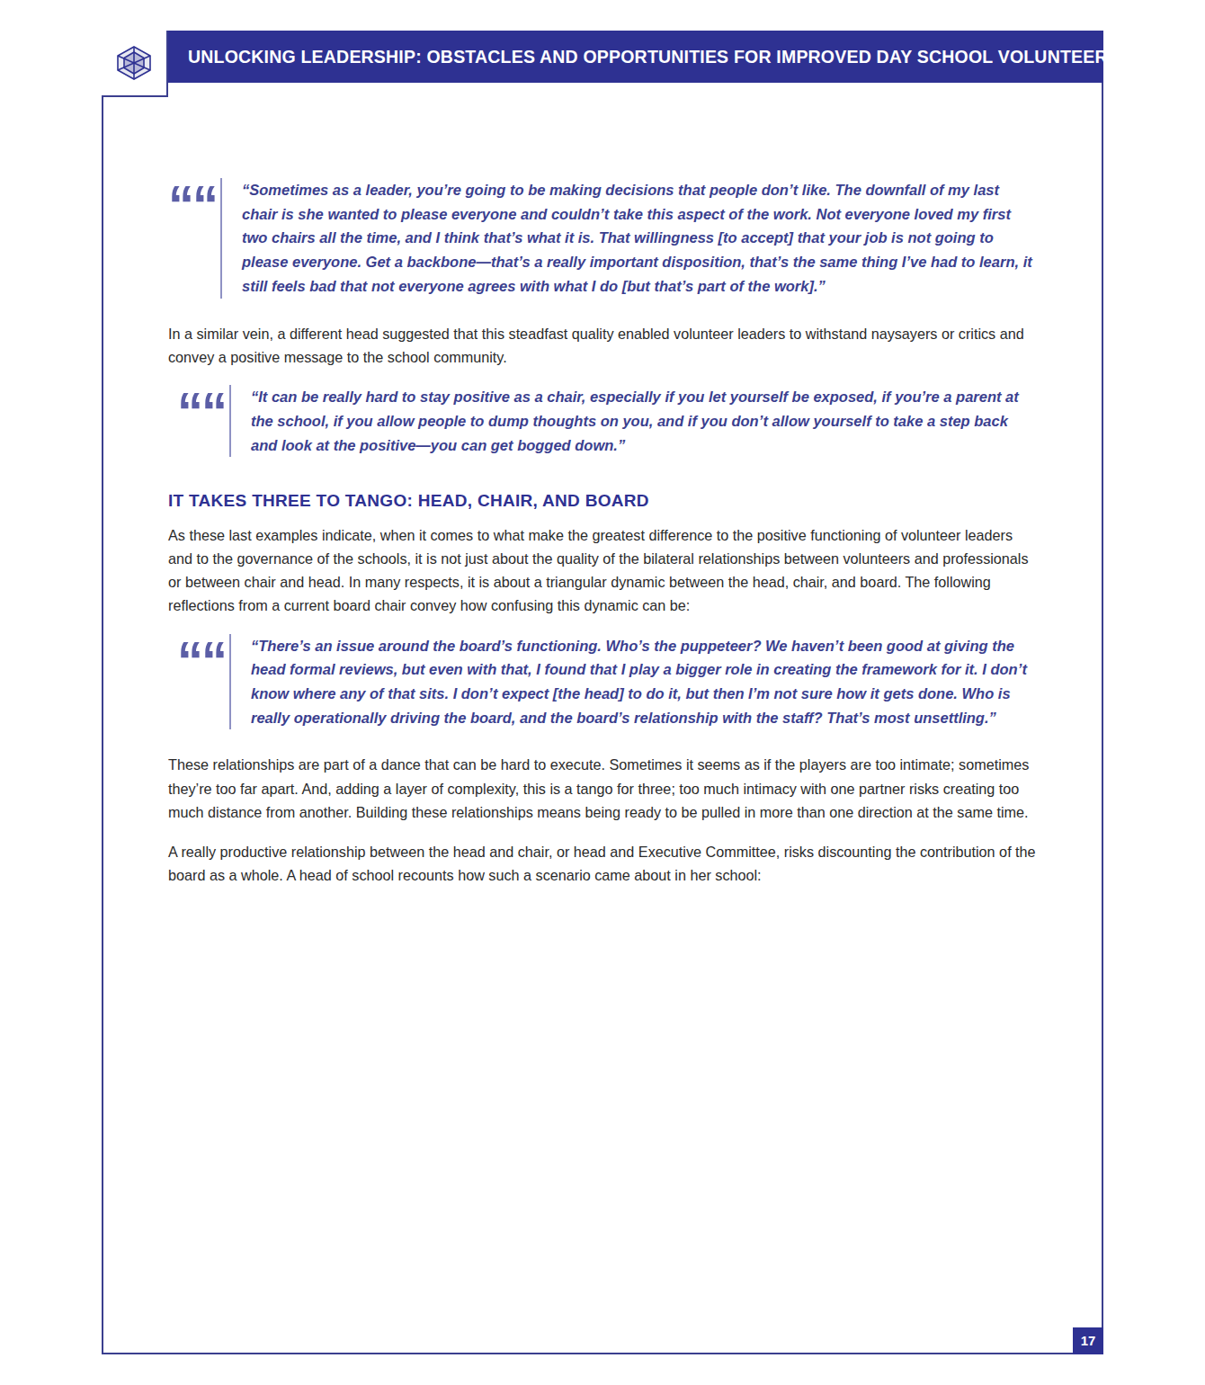Unlocking Leadership: Obstacles and Opportunities for Improved Day School Volunteer Leadership
““
“Sometimes as a leader, you’re going to be making decisions that people don’t like. The downfall of my last chair is she wanted to please everyone and couldn’t take this aspect of the work. Not everyone loved my first two chairs all the time, and I think that’s what it is. That willingness [to accept] that your job is not going to please everyone. Get a backbone—that’s a really important disposition, that’s the same thing I’ve had to learn, it still feels bad that not everyone agrees with what I do [but that’s part of the work].”
In a similar vein, a different head suggested that this steadfast quality enabled volunteer leaders to withstand naysayers or critics and convey a positive message to the school community.
““
“It can be really hard to stay positive as a chair, especially if you let yourself be exposed, if you’re a parent at the school, if you allow people to dump thoughts on you, and if you don’t allow yourself to take a step back and look at the positive—you can get bogged down.”
It Takes Three to Tango: Head, Chair, and Board
As these last examples indicate, when it comes to what make the greatest difference to the positive functioning of volunteer leaders and to the governance of the schools, it is not just about the quality of the bilateral relationships between volunteers and professionals or between chair and head. In many respects, it is about a triangular dynamic between the head, chair, and board. The following reflections from a current board chair convey how confusing this dynamic can be:
““
“There’s an issue around the board’s functioning. Who’s the puppeteer? We haven’t been good at giving the head formal reviews, but even with that, I found that I play a bigger role in creating the framework for it. I don’t know where any of that sits. I don’t expect [the head] to do it, but then I’m not sure how it gets done. Who is really operationally driving the board, and the board’s relationship with the staff? That’s most unsettling.”
These relationships are part of a dance that can be hard to execute. Sometimes it seems as if the players are too intimate; sometimes they’re too far apart. And, adding a layer of complexity, this is a tango for three; too much intimacy with one partner risks creating too much distance from another. Building these relationships means being ready to be pulled in more than one direction at the same time.
A really productive relationship between the head and chair, or head and Executive Committee, risks discounting the contribution of the board as a whole. A head of school recounts how such a scenario came about in her school:
17